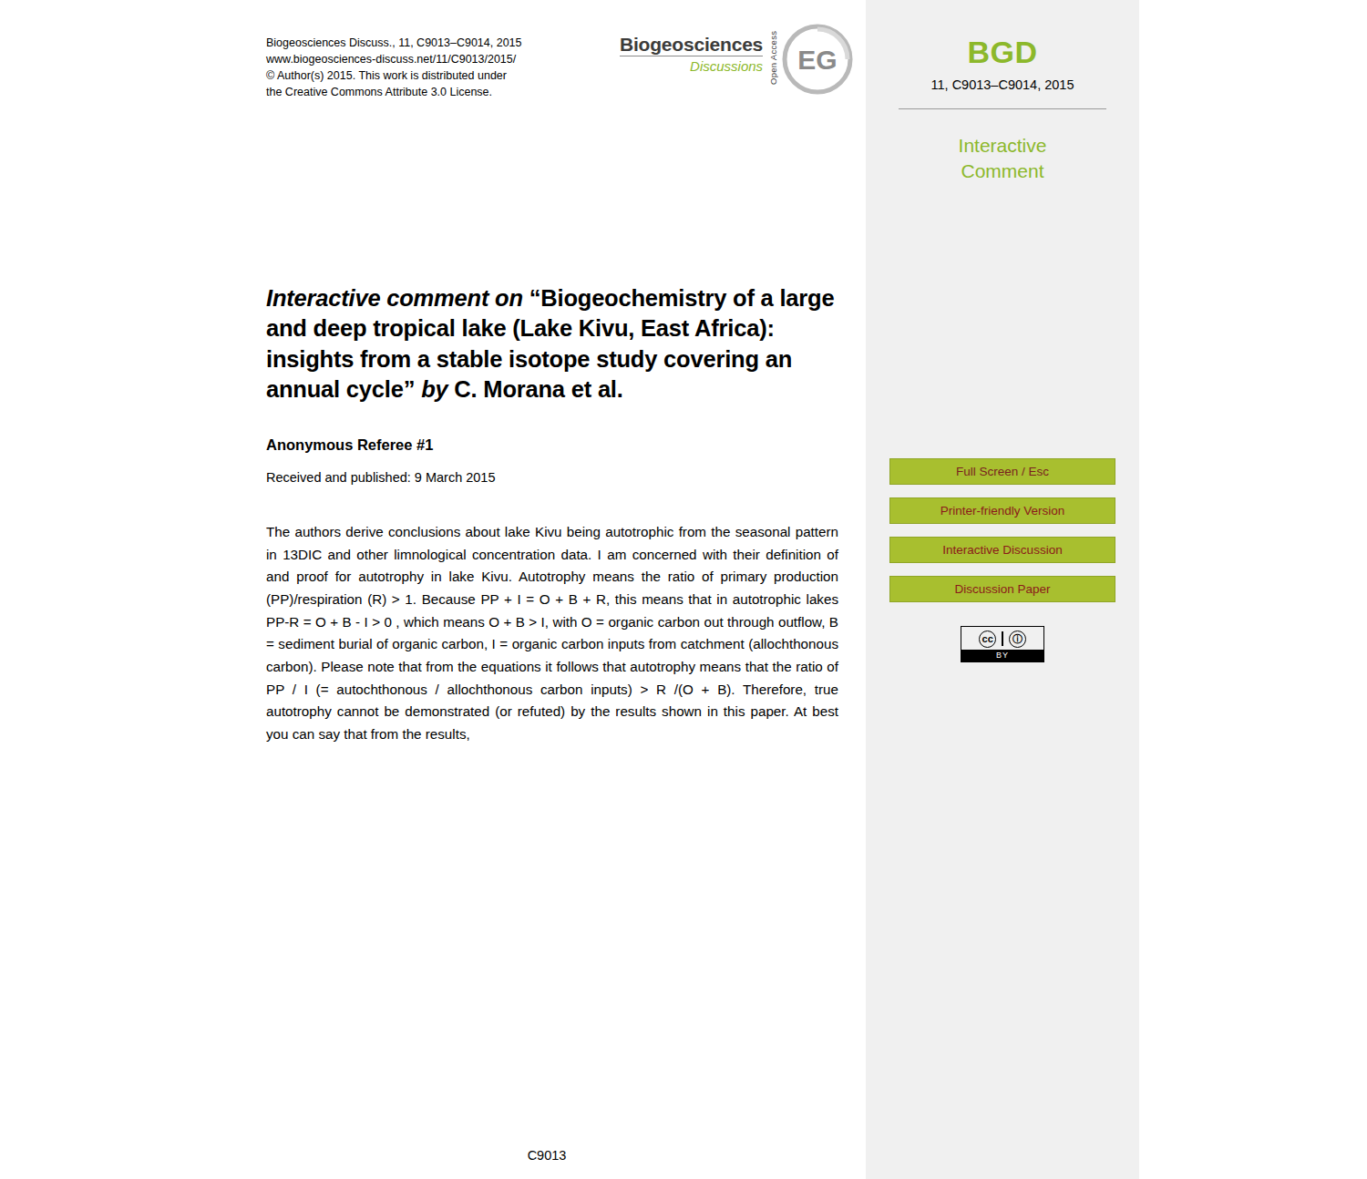Biogeosciences Discuss., 11, C9013–C9014, 2015
www.biogeosciences-discuss.net/11/C9013/2015/
© Author(s) 2015. This work is distributed under
the Creative Commons Attribute 3.0 License.
Biogeosciences Discussions
Open Access
EG
Interactive comment on “Biogeochemistry of a large and deep tropical lake (Lake Kivu, East Africa): insights from a stable isotope study covering an annual cycle” by C. Morana et al.
Anonymous Referee #1
Received and published: 9 March 2015
The authors derive conclusions about lake Kivu being autotrophic from the seasonal pattern in 13DIC and other limnological concentration data. I am concerned with their definition of and proof for autotrophy in lake Kivu. Autotrophy means the ratio of primary production (PP)/respiration (R) > 1. Because PP + I = O + B + R, this means that in autotrophic lakes PP-R = O + B - I > 0 , which means O + B > I, with O = organic carbon out through outflow, B = sediment burial of organic carbon, I = organic carbon inputs from catchment (allochthonous carbon). Please note that from the equations it follows that autotrophy means that the ratio of PP / I (= autochthonous / allochthonous carbon inputs) > R /(O + B). Therefore, true autotrophy cannot be demonstrated (or refuted) by the results shown in this paper. At best you can say that from the results,
C9013
BGD
11, C9013–C9014, 2015
Interactive
Comment
Full Screen / Esc Printer-friendly Version Interactive Discussion Discussion Paper
cc ⓘ
BY